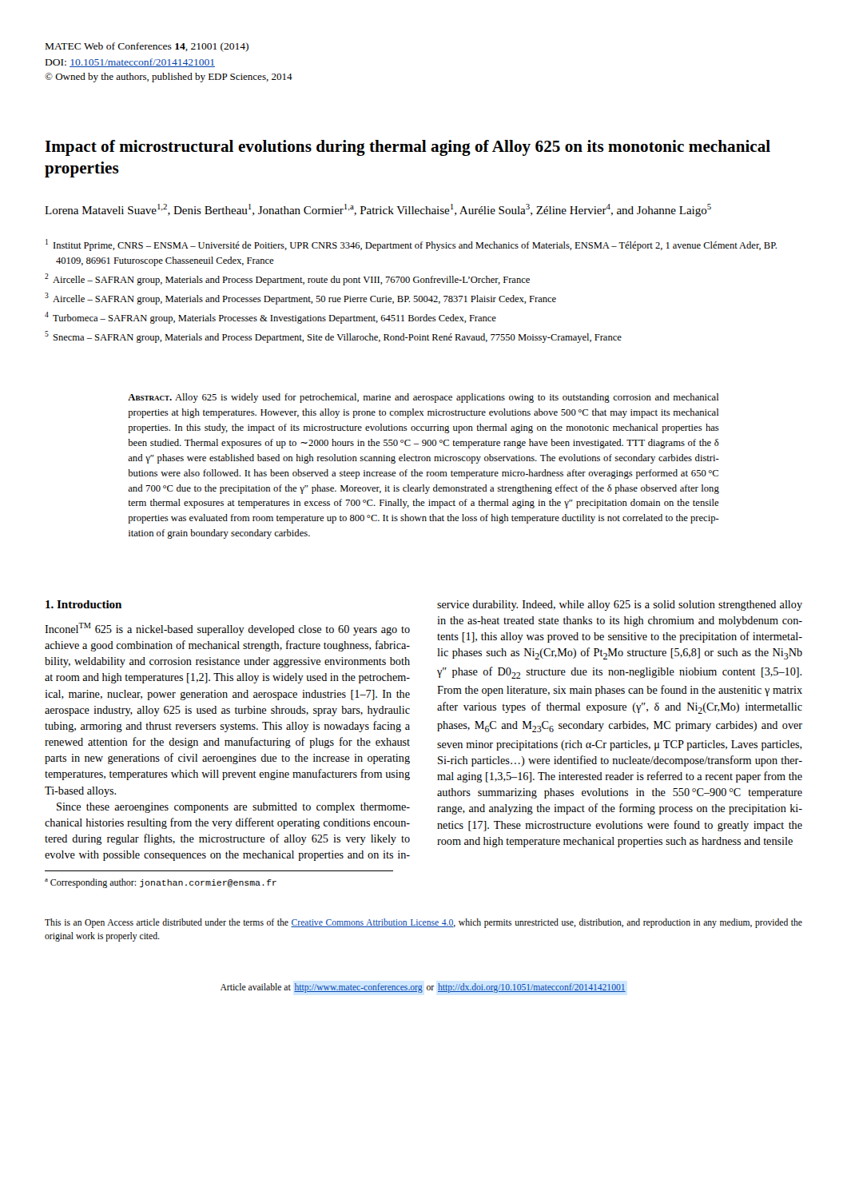MATEC Web of Conferences 14, 21001 (2014) DOI: 10.1051/matecconf/20141421001 © Owned by the authors, published by EDP Sciences, 2014
Impact of microstructural evolutions during thermal aging of Alloy 625 on its monotonic mechanical properties
Lorena Mataveli Suave1,2, Denis Bertheau1, Jonathan Cormier1,a, Patrick Villechaise1, Aurélie Soula3, Zéline Hervier4, and Johanne Laigo5
1 Institut Pprime, CNRS – ENSMA – Université de Poitiers, UPR CNRS 3346, Department of Physics and Mechanics of Materials, ENSMA – Téléport 2, 1 avenue Clément Ader, BP. 40109, 86961 Futuroscope Chasseneuil Cedex, France
2 Aircelle – SAFRAN group, Materials and Process Department, route du pont VIII, 76700 Gonfreville-L’Orcher, France
3 Aircelle – SAFRAN group, Materials and Processes Department, 50 rue Pierre Curie, BP. 50042, 78371 Plaisir Cedex, France
4 Turbomeca – SAFRAN group, Materials Processes & Investigations Department, 64511 Bordes Cedex, France
5 Snecma – SAFRAN group, Materials and Process Department, Site de Villaroche, Rond-Point René Ravaud, 77550 Moissy-Cramayel, France
Abstract. Alloy 625 is widely used for petrochemical, marine and aerospace applications owing to its outstanding corrosion and mechanical properties at high temperatures. However, this alloy is prone to complex microstructure evolutions above 500 °C that may impact its mechanical properties. In this study, the impact of its microstructure evolutions occurring upon thermal aging on the monotonic mechanical properties has been studied. Thermal exposures of up to ∼2000 hours in the 550 °C – 900 °C temperature range have been investigated. TTT diagrams of the δ and γ″ phases were established based on high resolution scanning electron microscopy observations. The evolutions of secondary carbides distributions were also followed. It has been observed a steep increase of the room temperature micro-hardness after overagings performed at 650 °C and 700 °C due to the precipitation of the γ″ phase. Moreover, it is clearly demonstrated a strengthening effect of the δ phase observed after long term thermal exposures at temperatures in excess of 700 °C. Finally, the impact of a thermal aging in the γ″ precipitation domain on the tensile properties was evaluated from room temperature up to 800 °C. It is shown that the loss of high temperature ductility is not correlated to the precipitation of grain boundary secondary carbides.
1. Introduction
InconelTM 625 is a nickel-based superalloy developed close to 60 years ago to achieve a good combination of mechanical strength, fracture toughness, fabricability, weldability and corrosion resistance under aggressive environments both at room and high temperatures [1,2]. This alloy is widely used in the petrochemical, marine, nuclear, power generation and aerospace industries [1–7]. In the aerospace industry, alloy 625 is used as turbine shrouds, spray bars, hydraulic tubing, armoring and thrust reversers systems. This alloy is nowadays facing a renewed attention for the design and manufacturing of plugs for the exhaust parts in new generations of civil aeroengines due to the increase in operating temperatures, temperatures which will prevent engine manufacturers from using Ti-based alloys.
Since these aeroengines components are submitted to complex thermomechanical histories resulting from the very different operating conditions encountered during regular flights, the microstructure of alloy 625 is very likely to evolve with possible consequences on the mechanical properties and on its in-service durability. Indeed, while alloy 625 is a solid solution strengthened alloy in the as-heat treated state thanks to its high chromium and molybdenum contents [1], this alloy was proved to be sensitive to the precipitation of intermetallic phases such as Ni2(Cr,Mo) of Pt2Mo structure [5,6,8] or such as the Ni3Nb γ″ phase of D022 structure due its non-negligible niobium content [3,5–10]. From the open literature, six main phases can be found in the austenitic γ matrix after various types of thermal exposure (γ″, δ and Ni2(Cr,Mo) intermetallic phases, M6C and M23C6 secondary carbides, MC primary carbides) and over seven minor precipitations (rich α-Cr particles, μ TCP particles, Laves particles, Si-rich particles…) were identified to nucleate/decompose/transform upon thermal aging [1,3,5–16]. The interested reader is referred to a recent paper from the authors summarizing phases evolutions in the 550 °C–900 °C temperature range, and analyzing the impact of the forming process on the precipitation kinetics [17]. These microstructure evolutions were found to greatly impact the room and high temperature mechanical properties such as hardness and tensile
a Corresponding author: jonathan.cormier@ensma.fr
This is an Open Access article distributed under the terms of the Creative Commons Attribution License 4.0, which permits unrestricted use, distribution, and reproduction in any medium, provided the original work is properly cited.
Article available at http://www.matec-conferences.org or http://dx.doi.org/10.1051/matecconf/20141421001